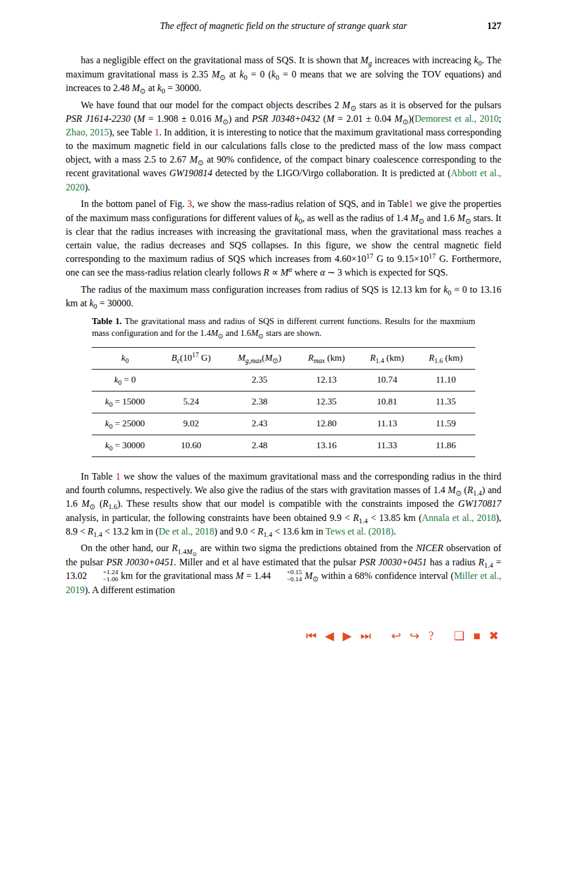The effect of magnetic field on the structure of strange quark star 127
has a negligible effect on the gravitational mass of SQS. It is shown that Mg increaces with increacing k0. The maximum gravitational mass is 2.35 M⊙ at k0 = 0 (k0 = 0 means that we are solving the TOV equations) and increaces to 2.48 M⊙ at k0 = 30000.
We have found that our model for the compact objects describes 2 M⊙ stars as it is observed for the pulsars PSR J1614-2230 (M = 1.908 ± 0.016 M⊙) and PSR J0348+0432 (M = 2.01 ± 0.04 M⊙)(Demorest et al., 2010; Zhao, 2015), see Table 1. In addition, it is interesting to notice that the maximum gravitational mass corresponding to the maximum magnetic field in our calculations falls close to the predicted mass of the low mass compact object, with a mass 2.5 to 2.67 M⊙ at 90% confidence, of the compact binary coalescence corresponding to the recent gravitational waves GW190814 detected by the LIGO/Virgo collaboration. It is predicted at (Abbott et al., 2020).
In the bottom panel of Fig. 3, we show the mass-radius relation of SQS, and in Table1 we give the properties of the maximum mass configurations for different values of k0, as well as the radius of 1.4 M⊙ and 1.6 M⊙ stars. It is clear that the radius increases with increasing the gravitational mass, when the gravitational mass reaches a certain value, the radius decreases and SQS collapses. In this figure, we show the central magnetic field corresponding to the maximum radius of SQS which increases from 4.60×1017 G to 9.15×1017 G. Forthermore, one can see the mass-radius relation clearly follows R ∝ Mα where α ∼ 3 which is expected for SQS.
The radius of the maximum mass configuration increases from radius of SQS is 12.13 km for k0 = 0 to 13.16 km at k0 = 30000.
Table 1. The gravitational mass and radius of SQS in different current functions. Results for the maxmium mass configuration and for the 1.4 M ⊙ and 1.6 M ⊙ stars are shown.
| k 0 | B c (10 17 G) | M g,max ( M ⊙ ) | R max (km) | R 1.4 (km) | R 1.6 (km) |
| --- | --- | --- | --- | --- | --- |
| k 0 = 0 | | 2.35 | 12.13 | 10.74 | 11.10 |
| k 0 = 15000 | 5.24 | 2.38 | 12.35 | 10.81 | 11.35 |
| k 0 = 25000 | 9.02 | 2.43 | 12.80 | 11.13 | 11.59 |
| k 0 = 30000 | 10.60 | 2.48 | 13.16 | 11.33 | 11.86 |
In Table 1 we show the values of the maximum gravitational mass and the corresponding radius in the third and fourth columns, respectively. We also give the radius of the stars with gravitation masses of 1.4 M⊙ (R1.4) and 1.6 M⊙ (R1.6). These results show that our model is compatible with the constraints imposed the GW170817 analysis, in particular, the following constraints have been obtained 9.9 < R1.4 < 13.85 km (Annala et al., 2018), 8.9 < R1.4 < 13.2 km in (De et al., 2018) and 9.0 < R1.4 < 13.6 km in Tews et al. (2018).
On the other hand, our R1.4M⊙ are within two sigma the predictions obtained from the NICER observation of the pulsar PSR J0030+0451. Miller and et al have estimated that the pulsar PSR J0030+0451 has a radius R1.4 = 13.02+1.24−1.06 km for the gravitational mass M = 1.44+0.15−0.14 M⊙ within a 68% confidence interval (Miller et al., 2019). A different estimation
⏮ ◀ ▶ ⏭ ↩ ↪ ? ❑ ■ ✖